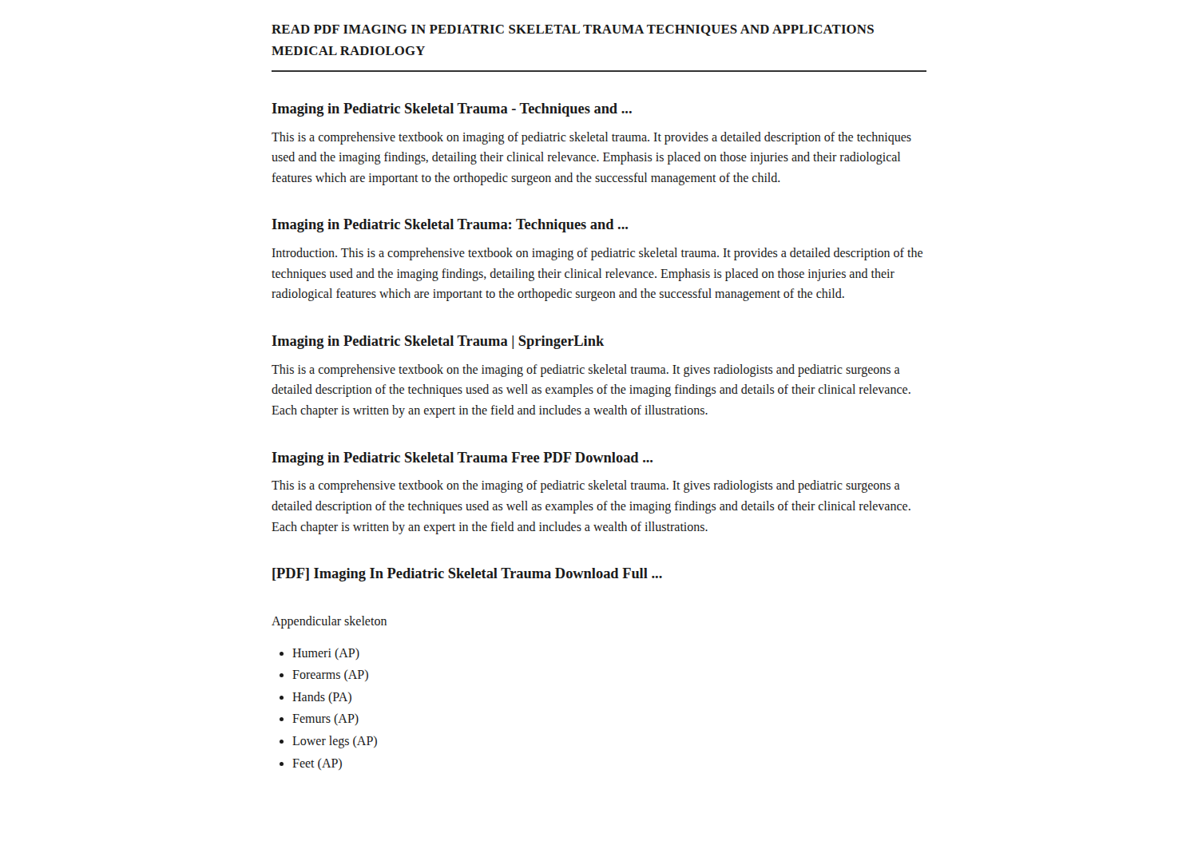Read PDF Imaging In Pediatric Skeletal Trauma Techniques And Applications Medical Radiology
Imaging in Pediatric Skeletal Trauma - Techniques and ...
This is a comprehensive textbook on imaging of pediatric skeletal trauma. It provides a detailed description of the techniques used and the imaging findings, detailing their clinical relevance. Emphasis is placed on those injuries and their radiological features which are important to the orthopedic surgeon and the successful management of the child.
Imaging in Pediatric Skeletal Trauma: Techniques and ...
Introduction. This is a comprehensive textbook on imaging of pediatric skeletal trauma. It provides a detailed description of the techniques used and the imaging findings, detailing their clinical relevance. Emphasis is placed on those injuries and their radiological features which are important to the orthopedic surgeon and the successful management of the child.
Imaging in Pediatric Skeletal Trauma | SpringerLink
This is a comprehensive textbook on the imaging of pediatric skeletal trauma. It gives radiologists and pediatric surgeons a detailed description of the techniques used as well as examples of the imaging findings and details of their clinical relevance. Each chapter is written by an expert in the field and includes a wealth of illustrations.
Imaging in Pediatric Skeletal Trauma Free PDF Download ...
This is a comprehensive textbook on the imaging of pediatric skeletal trauma. It gives radiologists and pediatric surgeons a detailed description of the techniques used as well as examples of the imaging findings and details of their clinical relevance. Each chapter is written by an expert in the field and includes a wealth of illustrations.
[PDF] Imaging In Pediatric Skeletal Trauma Download Full ...
Appendicular skeleton
Humeri (AP)
Forearms (AP)
Hands (PA)
Femurs (AP)
Lower legs (AP)
Feet (AP)